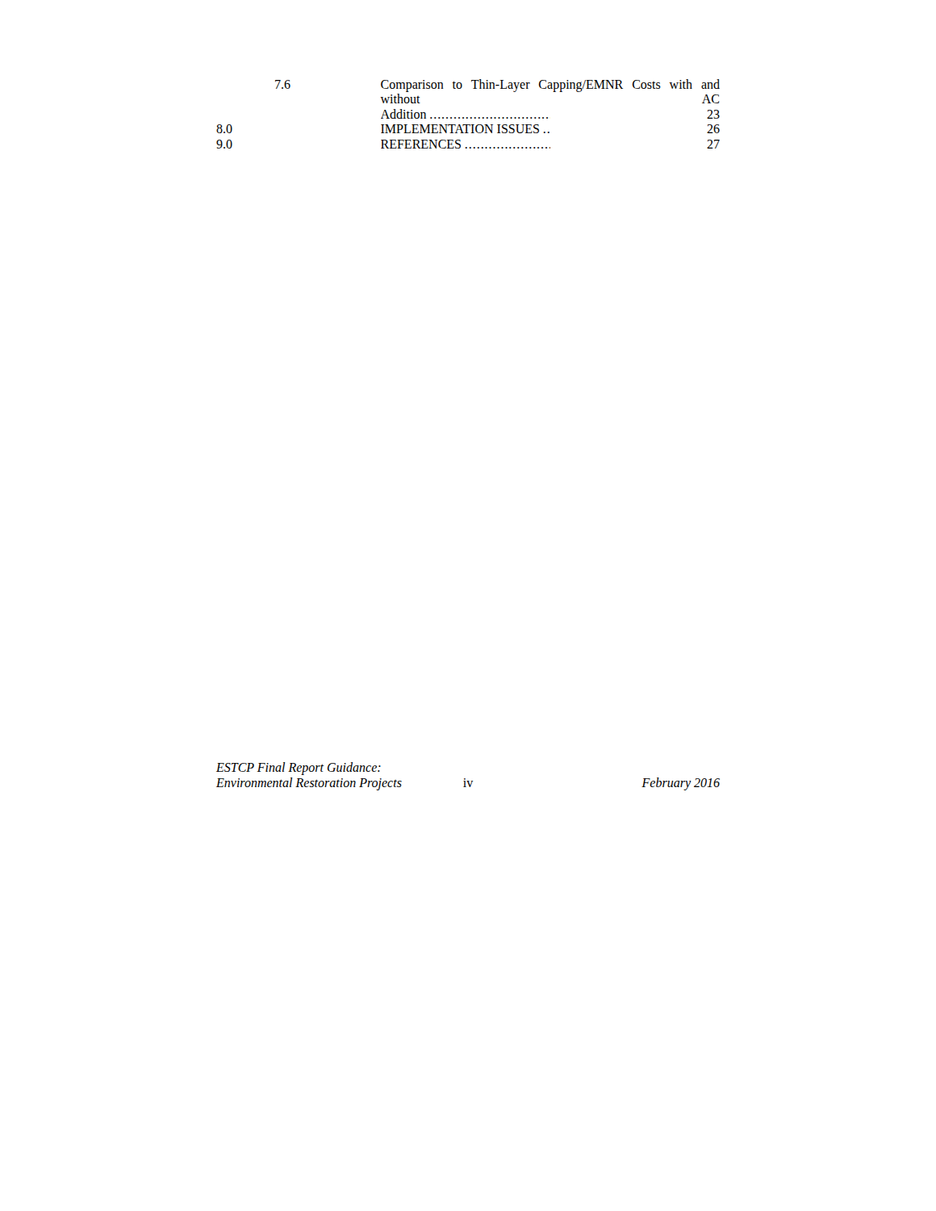| 7.6 | Comparison to Thin-Layer Capping/EMNR Costs with and without AC |
| | Addition ................................................................................................................. | 23 |
| 8.0 | IMPLEMENTATION ISSUES ....................................................................................... | 26 |
| 9.0 | REFERENCES .............................................................................................................. | 27 |
| ESTCP Final Report Guidance: Environmental Restoration Projects | iv | February 2016 |